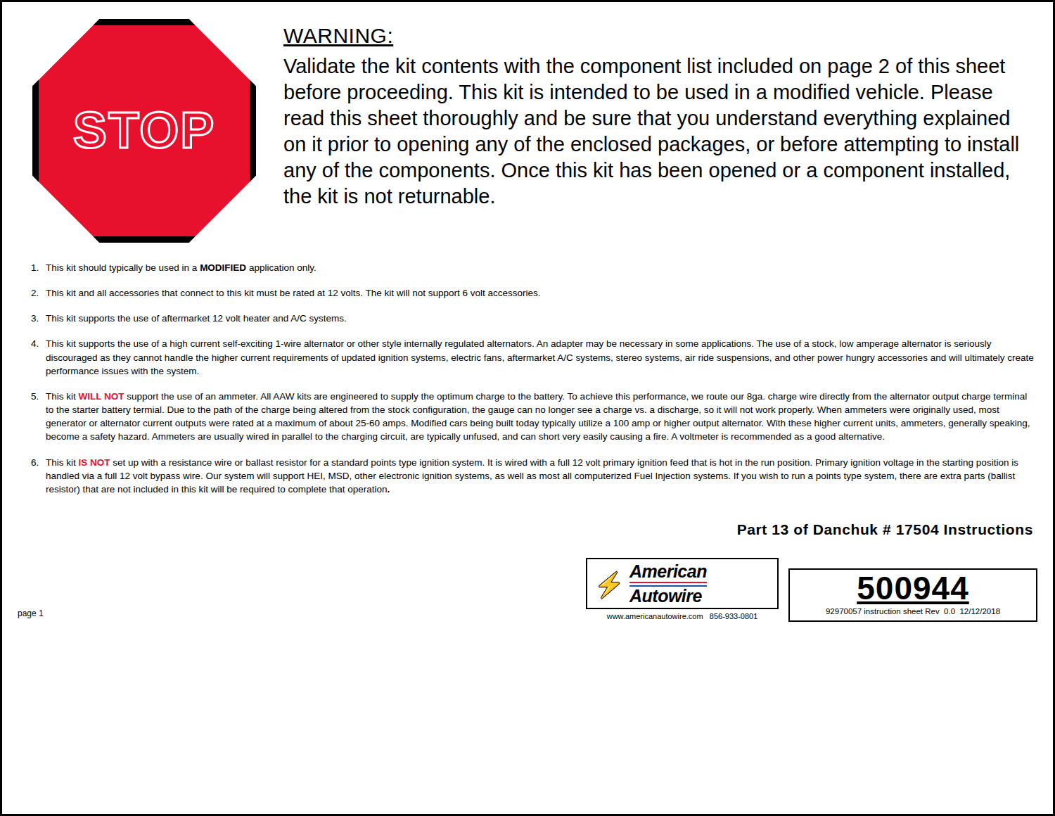STOP
WARNING:
Validate the kit contents with the component list included on page 2 of this sheet before proceeding. This kit is intended to be used in a modified vehicle. Please read this sheet thoroughly and be sure that you understand everything explained on it prior to opening any of the enclosed packages, or before attempting to install any of the components. Once this kit has been opened or a component installed, the kit is not returnable.
This kit should typically be used in a MODIFIED application only.
This kit and all accessories that connect to this kit must be rated at 12 volts. The kit will not support 6 volt accessories.
This kit supports the use of aftermarket 12 volt heater and A/C systems.
This kit supports the use of a high current self-exciting 1-wire alternator or other style internally regulated alternators. An adapter may be necessary in some applications. The use of a stock, low amperage alternator is seriously discouraged as they cannot handle the higher current requirements of updated ignition systems, electric fans, aftermarket A/C systems, stereo systems, air ride suspensions, and other power hungry accessories and will ultimately create performance issues with the system.
This kit WILL NOT support the use of an ammeter. All AAW kits are engineered to supply the optimum charge to the battery. To achieve this performance, we route our 8ga. charge wire directly from the alternator output charge terminal to the starter battery termial. Due to the path of the charge being altered from the stock configuration, the gauge can no longer see a charge vs. a discharge, so it will not work properly. When ammeters were originally used, most generator or alternator current outputs were rated at a maximum of about 25-60 amps. Modified cars being built today typically utilize a 100 amp or higher output alternator. With these higher current units, ammeters, generally speaking, become a safety hazard. Ammeters are usually wired in parallel to the charging circuit, are typically unfused, and can short very easily causing a fire. A voltmeter is recommended as a good alternative.
This kit IS NOT set up with a resistance wire or ballast resistor for a standard points type ignition system. It is wired with a full 12 volt primary ignition feed that is hot in the run position. Primary ignition voltage in the starting position is handled via a full 12 volt bypass wire. Our system will support HEI, MSD, other electronic ignition systems, as well as most all computerized Fuel Injection systems. If you wish to run a points type system, there are extra parts (ballist resistor) that are not included in this kit will be required to complete that operation.
Part 13 of Danchuk # 17504 Instructions
page 1
⚡
American
Autowire
www.americanautowire.com 856-933-0801
500944
92970057 instruction sheet Rev 0.0 12/12/2018